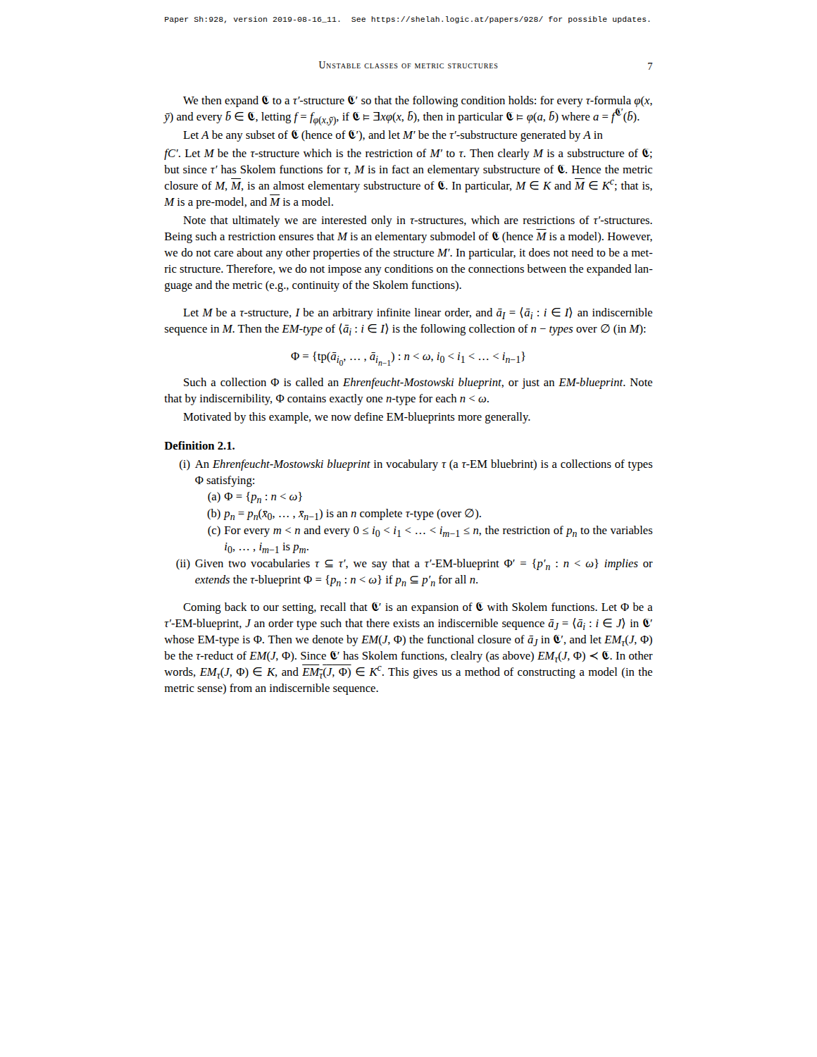Paper Sh:928, version 2019-08-16_11. See https://shelah.logic.at/papers/928/ for possible updates.
Unstable classes of metric structures 7
We then expand 𝕮 to a τ′-structure 𝕮′ so that the following condition holds: for every τ-formula φ(x, ȳ) and every b̄ ∈ 𝕮, letting f = fφ(x,ȳ), if 𝕮 ⊨ ∃xφ(x, b̄), then in particular 𝕮 ⊨ φ(a, b̄) where a = f𝕮′(b̄).
Let A be any subset of 𝕮 (hence of 𝕮′), and let M′ be the τ′-substructure generated by A in
fC′. Let M be the τ-structure which is the restriction of M′ to τ. Then clearly M is a substructure of 𝕮; but since τ′ has Skolem functions for τ, M is in fact an elementary substructure of 𝕮. Hence the metric closure of M, M, is an almost elementary substruc­ture of 𝕮. In particular, M ∈ K and M ∈ Kc; that is, M is a pre-model, and M is a model.
Note that ultimately we are interested only in τ-structures, which are restrictions of τ′-structures. Being such a restriction ensures that M is an elementary submodel of 𝕮 (hence M is a model). However, we do not care about any other properties of the structure M′. In particular, it does not need to be a metric structure. Therefore, we do not impose any conditions on the connections between the expanded language and the metric (e.g., continuity of the Skolem functions).
Let M be a τ-structure, I be an arbitrary infinite linear order, and āI = ⟨āi : i ∈ I⟩ an indiscernible sequence in M. Then the EM-type of ⟨āi : i ∈ I⟩ is the following collection of n − types over ∅ (in M):
Φ = {tp(āi0, … , āin−1) : n < ω, i0 < i1 < … < in−1}
Such a collection Φ is called an Ehrenfeucht-Mostowski blueprint, or just an EM-blueprint. Note that by indiscernibility, Φ contains exactly one n-type for each n < ω.
Motivated by this example, we now define EM-blueprints more generally.
Definition 2.1.
(i) An Ehrenfeucht-Mostowski blueprint in vocabulary τ (a τ-EM bluebrint) is a collections of types Φ satisfying:
(a) Φ = {pn : n < ω}
(b) pn = pn(x̄0, … , x̄n−1) is an n complete τ-type (over ∅).
(c) For every m < n and every 0 ≤ i0 < i1 < … < im−1 ≤ n, the restriction of pn to the variables i0, … , im−1 is pm.
(ii) Given two vocabularies τ ⊆ τ′, we say that a τ′-EM-blueprint Φ′ = {p′n : n < ω} implies or extends the τ-blueprint Φ = {pn : n < ω} if pn ⊆ p′n for all n.
Coming back to our setting, recall that 𝕮′ is an expansion of 𝕮 with Skolem functions. Let Φ be a τ′-EM-blueprint, J an order type such that there exists an indiscernible sequence āJ = ⟨āi : i ∈ J⟩ in 𝕮′ whose EM-type is Φ. Then we denote by EM(J, Φ) the functional closure of āJ in 𝕮′, and let EMτ(J, Φ) be the τ-reduct of EM(J, Φ). Since 𝕮′ has Skolem functions, clealry (as above) EMτ(J, Φ) ≺ 𝕮. In other words, EMτ(J, Φ) ∈ K, and EMτ(J, Φ) ∈ Kc. This gives us a method of constructing a model (in the metric sense) from an indiscernible sequence.